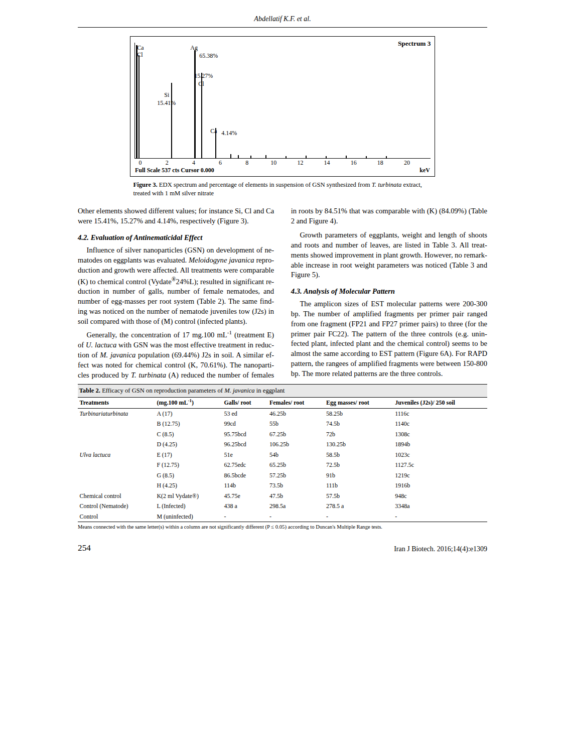Abdellatif K.F. et al.
Spectrum 3
Ca
Cl
Si
15.41%
Ag
65.38%
15.27%
Cl
Ca
4.14%
0 2 4 6 8 10 12 14 16 18 20
Full Scale 537 cts Cursor 0.000 keV
Figure 3. EDX spectrum and percentage of elements in suspension of GSN synthesized from T. turbinata extract, treated with 1 mM silver nitrate
Other elements showed different values; for instance Si, Cl and Ca were 15.41%, 15.27% and 4.14%, respectively (Figure 3).
4.2. Evaluation of Antinematicidal Effect
Influence of silver nanoparticles (GSN) on development of nematodes on eggplants was evaluated. Meloidogyne javanica reproduction and growth were affected. All treatments were comparable (K) to chemical control (Vydate®24%L); resulted in significant reduction in number of galls, number of female nematodes, and number of egg-masses per root system (Table 2). The same finding was noticed on the number of nematode juveniles tow (J2s) in soil compared with those of (M) control (infected plants).
Generally, the concentration of 17 mg.100 mL-1 (treatment E) of U. lactuca with GSN was the most effective treatment in reduction of M. javanica population (69.44%) J2s in soil. A similar effect was noted for chemical control (K, 70.61%). The nanoparticles produced by T. turbinata (A) reduced the number of females in roots by 84.51% that was comparable with (K) (84.09%) (Table 2 and Figure 4).
Growth parameters of eggplants, weight and length of shoots and roots and number of leaves, are listed in Table 3. All treatments showed improvement in plant growth. However, no remarkable increase in root weight parameters was noticed (Table 3 and Figure 5).
4.3. Analysis of Molecular Pattern
The amplicon sizes of EST molecular patterns were 200-300 bp. The number of amplified fragments per primer pair ranged from one fragment (FP21 and FP27 primer pairs) to three (for the primer pair FC22). The pattern of the three controls (e.g. uninfected plant, infected plant and the chemical control) seems to be almost the same according to EST pattern (Figure 6A). For RAPD pattern, the rangees of amplified fragments were between 150-800 bp. The more related patterns are the three controls.
Table 2. Efficacy of GSN on reproduction parameters of M. javanica in eggplant
| Treatments | (mg.100 mL -1 ) | Galls/ root | Females/ root | Egg masses/ root | Juveniles (J2s)/ 250 soil |
| --- | --- | --- | --- | --- | --- |
| Turbinariaturbinata | A (17) | 53 ed | 46.25b | 58.25b | 1116c |
| | B (12.75) | 99cd | 55b | 74.5b | 1140c |
| | C (8.5) | 95.75bcd | 67.25b | 72b | 1308c |
| | D (4.25) | 96.25bcd | 106.25b | 130.25b | 1894b |
| Ulva lactuca | E (17) | 51e | 54b | 58.5b | 1023c |
| | F (12.75) | 62.75edc | 65.25b | 72.5b | 1127.5c |
| | G (8.5) | 86.5bcde | 57.25b | 91b | 1219c |
| | H (4.25) | 114b | 73.5b | 111b | 1916b |
| Chemical control | K(2 ml Vydate®) | 45.75e | 47.5b | 57.5b | 948c |
| Control (Nematode) | L (Infected) | 438 a | 298.5a | 278.5 a | 3348a |
| Control | M (uninfected) | - | - | - | - |
Means connected with the same letter(s) within a column are not significantly different (P ≤ 0.05) according to Duncan's Multiple Range tests.
254 Iran J Biotech. 2016;14(4):e1309